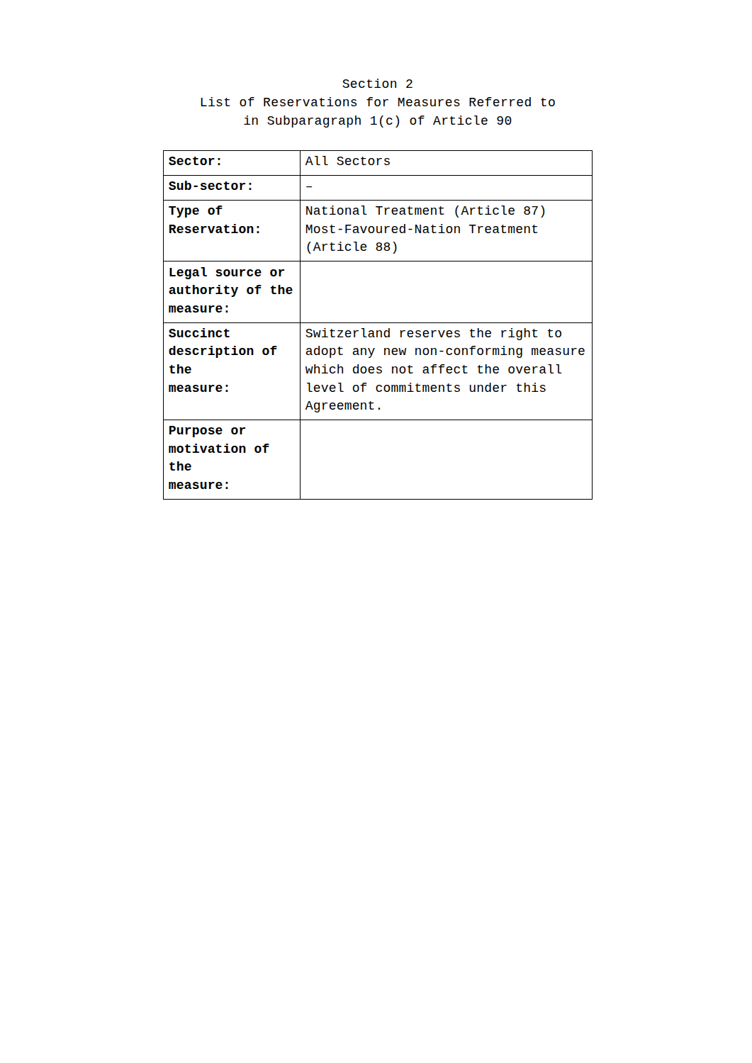Section 2
List of Reservations for Measures Referred to
in Subparagraph 1(c) of Article 90
| Sector: | All Sectors |
| Sub-sector: | – |
| Type of Reservation: | National Treatment (Article 87) Most-Favoured-Nation Treatment (Article 88) |
| Legal source or authority of the measure: | |
| Succinct description of the measure: | Switzerland reserves the right to adopt any new non-conforming measure which does not affect the overall level of commitments under this Agreement. |
| Purpose or motivation of the measure: | |